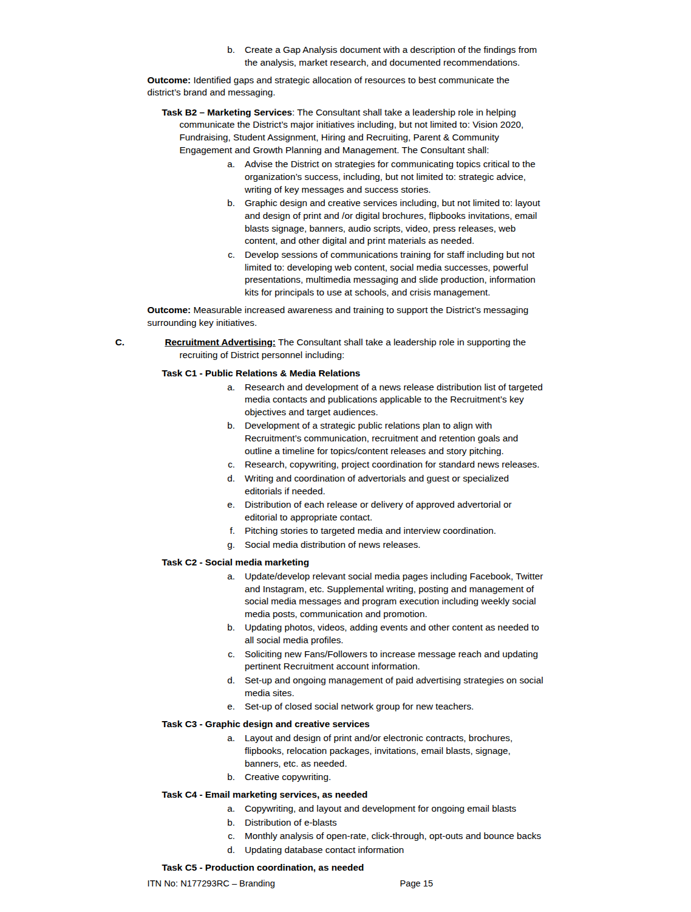Create a Gap Analysis document with a description of the findings from the analysis, market research, and documented recommendations.
Outcome: Identified gaps and strategic allocation of resources to best communicate the district’s brand and messaging.
Task B2 – Marketing Services: The Consultant shall take a leadership role in helping communicate the District’s major initiatives including, but not limited to: Vision 2020, Fundraising, Student Assignment, Hiring and Recruiting, Parent & Community Engagement and Growth Planning and Management. The Consultant shall:
Advise the District on strategies for communicating topics critical to the organization’s success, including, but not limited to: strategic advice, writing of key messages and success stories.
Graphic design and creative services including, but not limited to: layout and design of print and /or digital brochures, flipbooks invitations, email blasts signage, banners, audio scripts, video, press releases, web content, and other digital and print materials as needed.
Develop sessions of communications training for staff including but not limited to: developing web content, social media successes, powerful presentations, multimedia messaging and slide production, information kits for principals to use at schools, and crisis management.
Outcome: Measurable increased awareness and training to support the District’s messaging surrounding key initiatives.
C. Recruitment Advertising: The Consultant shall take a leadership role in supporting the recruiting of District personnel including:
Task C1 - Public Relations & Media Relations
Research and development of a news release distribution list of targeted media contacts and publications applicable to the Recruitment’s key objectives and target audiences.
Development of a strategic public relations plan to align with Recruitment’s communication, recruitment and retention goals and outline a timeline for topics/content releases and story pitching.
Research, copywriting, project coordination for standard news releases.
Writing and coordination of advertorials and guest or specialized editorials if needed.
Distribution of each release or delivery of approved advertorial or editorial to appropriate contact.
Pitching stories to targeted media and interview coordination.
Social media distribution of news releases.
Task C2 - Social media marketing
Update/develop relevant social media pages including Facebook, Twitter and Instagram, etc. Supplemental writing, posting and management of social media messages and program execution including weekly social media posts, communication and promotion.
Updating photos, videos, adding events and other content as needed to all social media profiles.
Soliciting new Fans/Followers to increase message reach and updating pertinent Recruitment account information.
Set-up and ongoing management of paid advertising strategies on social media sites.
Set-up of closed social network group for new teachers.
Task C3 - Graphic design and creative services
Layout and design of print and/or electronic contracts, brochures, flipbooks, relocation packages, invitations, email blasts, signage, banners, etc. as needed.
Creative copywriting.
Task C4 - Email marketing services, as needed
Copywriting, and layout and development for ongoing email blasts
Distribution of e-blasts
Monthly analysis of open-rate, click-through, opt-outs and bounce backs
Updating database contact information
Task C5 - Production coordination, as needed
ITN No: N177293RC – Branding Page 15